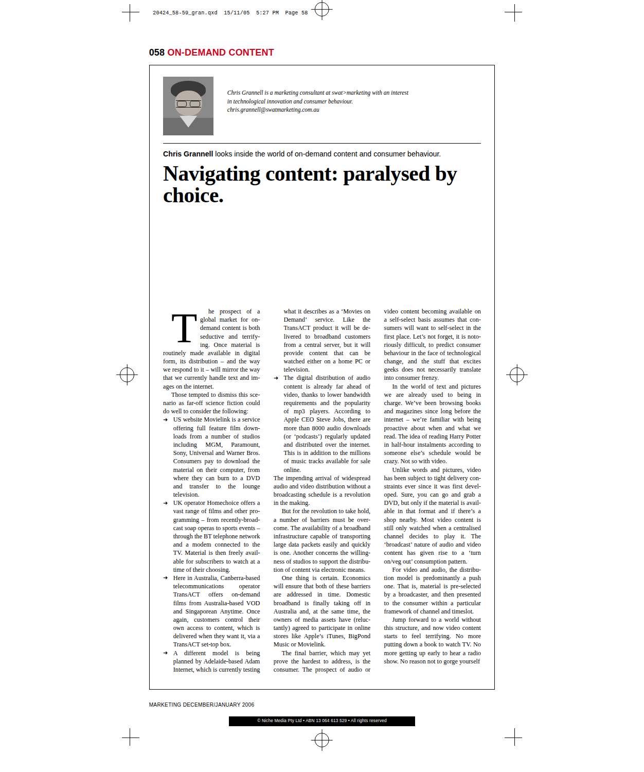20424_58-59_gran.qxd 15/11/05 5:27 PM Page 58
058 ON-DEMAND CONTENT
Chris Grannell is a marketing consultant at swat>marketing with an interest in technological innovation and consumer behaviour.
chris.grannell@swatmarketing.com.au
Chris Grannell looks inside the world of on-demand content and consumer behaviour.
Navigating content: paralysed by choice.
The prospect of a global market for on-demand content is both seductive and terrifying. Once material is routinely made available in digital form, its distribution – and the way we respond to it – will mirror the way that we currently handle text and images on the internet.
Those tempted to dismiss this scenario as far-off science fiction could do well to consider the following:
US website Movielink is a service offering full feature film downloads from a number of studios including MGM, Paramount, Sony, Universal and Warner Bros. Consumers pay to download the material on their computer, from where they can burn to a DVD and transfer to the lounge television.
UK operator Homechoice offers a vast range of films and other programming – from recently-broadcast soap operas to sports events – through the BT telephone network and a modem connected to the TV. Material is then freely available for subscribers to watch at a time of their choosing.
Here in Australia, Canberra-based telecommunications operator TransACT offers on-demand films from Australia-based VOD and Singaporean Anytime. Once again, customers control their own access to content, which is delivered when they want it, via a TransACT set-top box.
A different model is being planned by Adelaide-based Adam Internet, which is currently testing what it describes as a ‘Movies on Demand’ service. Like the TransACT product it will be delivered to broadband customers from a central server, but it will provide content that can be watched either on a home PC or television.
The digital distribution of audio content is already far ahead of video, thanks to lower bandwidth requirements and the popularity of mp3 players. According to Apple CEO Steve Jobs, there are more than 8000 audio downloads (or ‘podcasts’) regularly updated and distributed over the internet. This is in addition to the millions of music tracks available for sale online.
The impending arrival of widespread audio and video distribution without a broadcasting schedule is a revolution in the making.
But for the revolution to take hold, a number of barriers must be overcome. The availability of a broadband infrastructure capable of transporting large data packets easily and quickly is one. Another concerns the willingness of studios to support the distribution of content via electronic means.
One thing is certain. Economics will ensure that both of these barriers are addressed in time. Domestic broadband is finally taking off in Australia and, at the same time, the owners of media assets have (reluctantly) agreed to participate in online stores like Apple’s iTunes, BigPond Music or Movielink.
The final barrier, which may yet prove the hardest to address, is the consumer. The prospect of audio or video content becoming available on a self-select basis assumes that consumers will want to self-select in the first place. Let’s not forget, it is notoriously difficult, to predict consumer behaviour in the face of technological change, and the stuff that excites geeks does not necessarily translate into consumer frenzy.
In the world of text and pictures we are already used to being in charge. We’ve been browsing books and magazines since long before the internet – we’re familiar with being proactive about when and what we read. The idea of reading Harry Potter in half-hour instalments according to someone else’s schedule would be crazy. Not so with video.
Unlike words and pictures, video has been subject to tight delivery constraints ever since it was first developed. Sure, you can go and grab a DVD, but only if the material is available in that format and if there’s a shop nearby. Most video content is still only watched when a centralised channel decides to play it. The ‘broadcast’ nature of audio and video content has given rise to a ‘turn on/veg out’ consumption pattern.
For video and audio, the distribution model is predominantly a push one. That is, material is pre-selected by a broadcaster, and then presented to the consumer within a particular framework of channel and timeslot.
Jump forward to a world without this structure, and now video content starts to feel terrifying. No more putting down a book to watch TV. No more getting up early to hear a radio show. No reason not to gorge yourself
MARKETING DECEMBER/JANUARY 2006
© Niche Media Pty Ltd • ABN 13 064 613 529 • All rights reserved